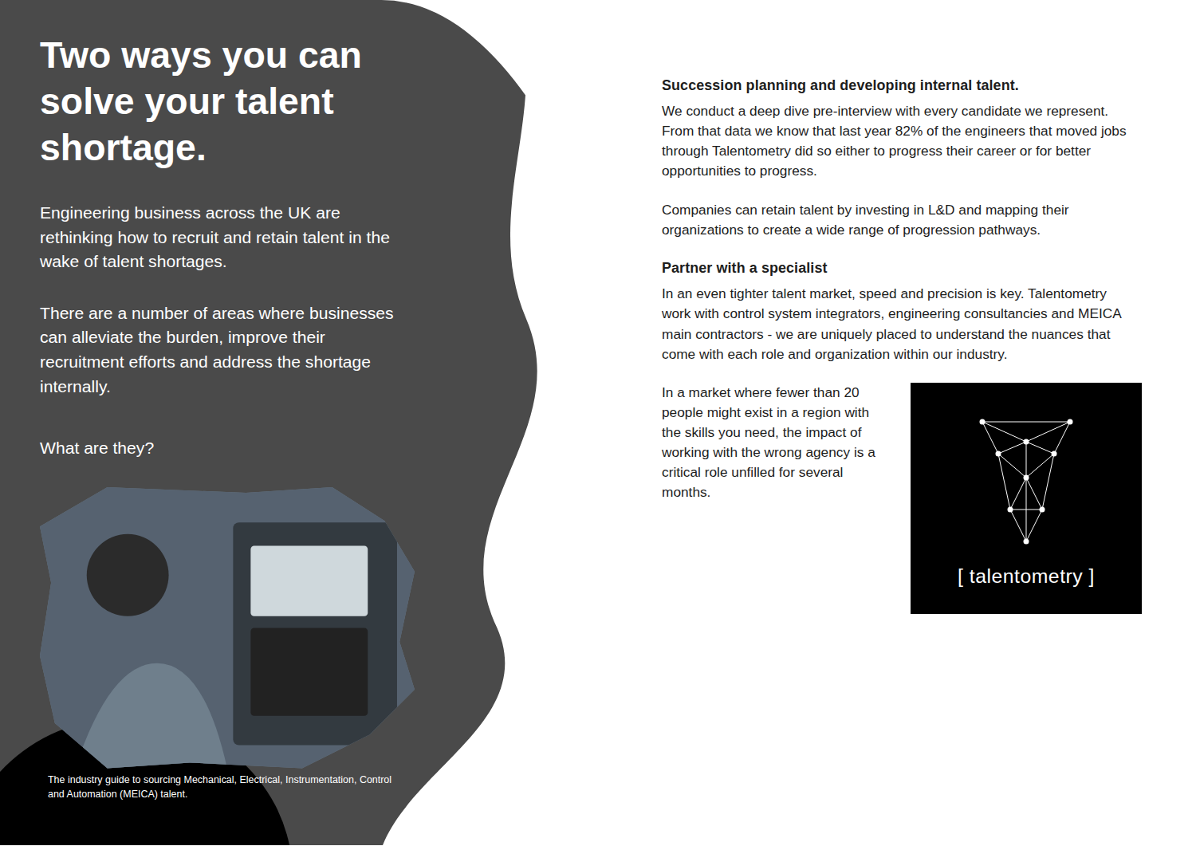Two ways you can solve your talent shortage.
Engineering business across the UK are rethinking how to recruit and retain talent in the wake of talent shortages.
There are a number of areas where businesses can alleviate the burden, improve their recruitment efforts and address the shortage internally.
What are they?
The industry guide to sourcing Mechanical, Electrical, Instrumentation, Control and Automation (MEICA) talent.
Succession planning and developing internal talent.
We conduct a deep dive pre-interview with every candidate we represent. From that data we know that last year 82% of the engineers that moved jobs through Talentometry did so either to progress their career or for better opportunities to progress.
Companies can retain talent by investing in L&D and mapping their organizations to create a wide range of progression pathways.
Partner with a specialist
In an even tighter talent market, speed and precision is key. Talentometry work with control system integrators, engineering consultancies and MEICA main contractors - we are uniquely placed to understand the nuances that come with each role and organization within our industry.
In a market where fewer than 20 people might exist in a region with the skills you need, the impact of working with the wrong agency is a critical role unfilled for several months.
[ talentometry ]